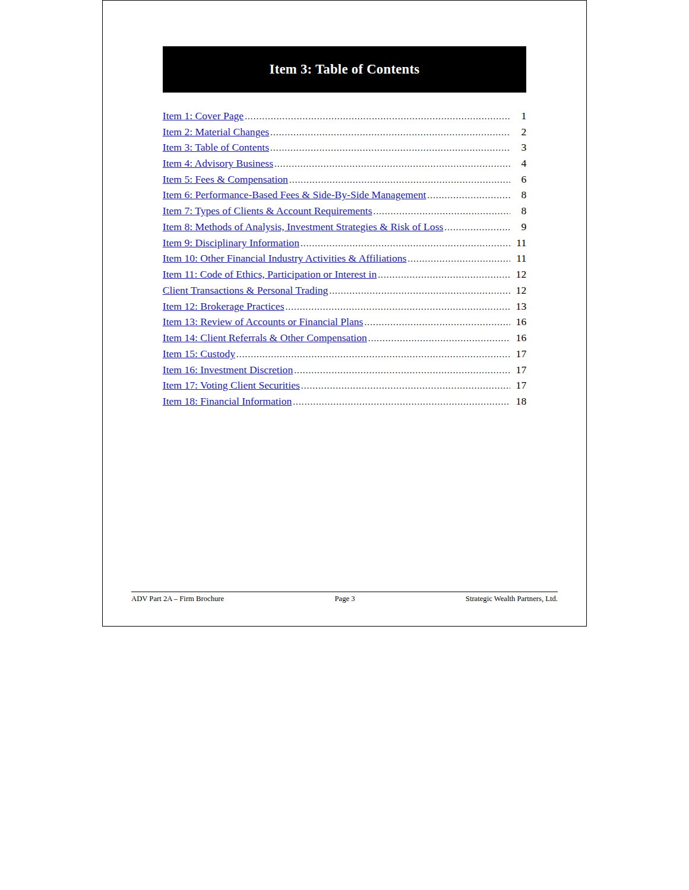Item 3: Table of Contents
Item 1: Cover Page ........................................................................................................................................................................... 1
Item 2: Material Changes .............................................................................................................................................................. 2
Item 3: Table of Contents .............................................................................................................................................................. 3
Item 4: Advisory Business .............................................................................................................................................................. 4
Item 5: Fees & Compensation ..................................................................................................................................................... 6
Item 6: Performance-Based Fees & Side-By-Side Management ......................................................................... 8
Item 7: Types of Clients & Account Requirements ......................................................................................... 8
Item 8: Methods of Analysis, Investment Strategies & Risk of Loss .................................................. 9
Item 9: Disciplinary Information ................................................................................................................................. 11
Item 10: Other Financial Industry Activities & Affiliations ............................................................. 11
Item 11: Code of Ethics, Participation or Interest in ....................................................................... 12
Client Transactions & Personal Trading ................................................................................................. 12
Item 12: Brokerage Practices ....................................................................................................................... 13
Item 13: Review of Accounts or Financial Plans ................................................................................. 16
Item 14: Client Referrals & Other Compensation ............................................................................... 16
Item 15: Custody ......................................................................................................................................... 17
Item 16: Investment Discretion ................................................................................................................. 17
Item 17: Voting Client Securities ................................................................................................................ 17
Item 18: Financial Information .................................................................................................................. 18
ADV Part 2A – Firm Brochure Page 3 Strategic Wealth Partners, Ltd.